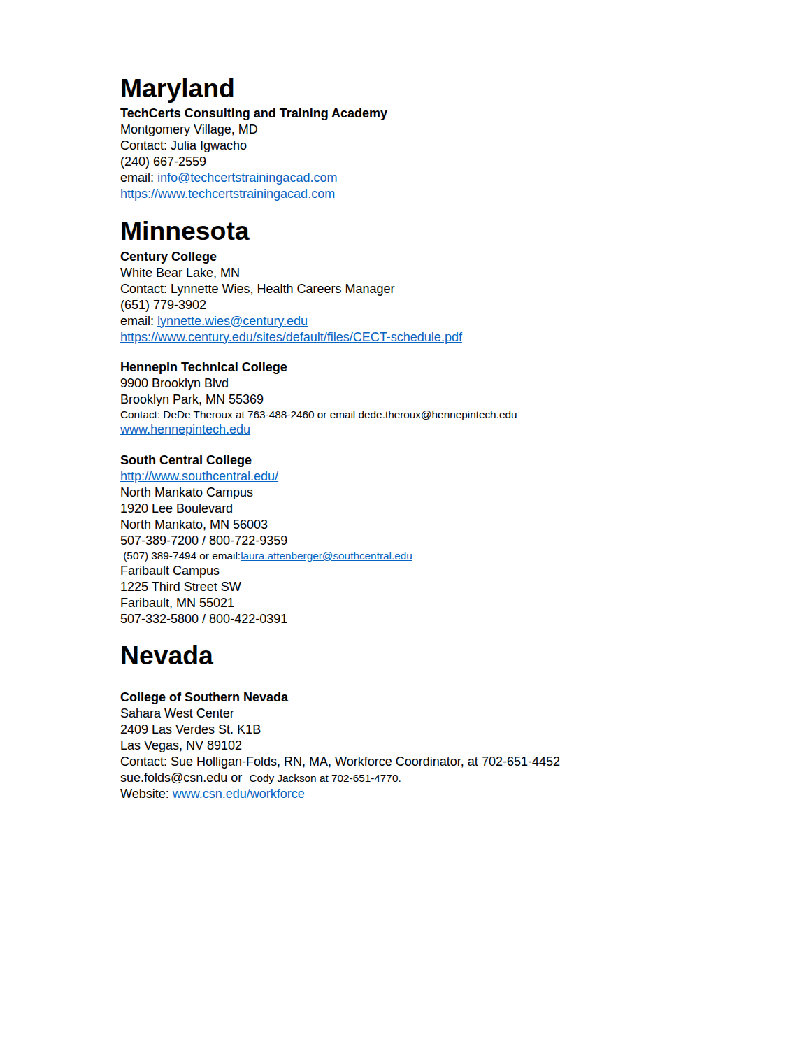Maryland
TechCerts Consulting and Training Academy
Montgomery Village, MD
Contact: Julia Igwacho
(240) 667-2559
email: info@techcertstrainingacad.com
https://www.techcertstrainingacad.com
Minnesota
Century College
White Bear Lake, MN
Contact: Lynnette Wies, Health Careers Manager
(651) 779-3902
email: lynnette.wies@century.edu
https://www.century.edu/sites/default/files/CECT-schedule.pdf
Hennepin Technical College
9900 Brooklyn Blvd
Brooklyn Park, MN 55369
Contact: DeDe Theroux at 763-488-2460 or email dede.theroux@hennepintech.edu
www.hennepintech.edu
South Central College
http://www.southcentral.edu/
North Mankato Campus
1920 Lee Boulevard
North Mankato, MN 56003
507-389-7200 / 800-722-9359
(507) 389-7494 or email:laura.attenberger@southcentral.edu
Faribault Campus
1225 Third Street SW
Faribault, MN 55021
507-332-5800 / 800-422-0391
Nevada
College of Southern Nevada
Sahara West Center
2409 Las Verdes St. K1B
Las Vegas, NV 89102
Contact: Sue Holligan-Folds, RN, MA, Workforce Coordinator, at 702-651-4452
sue.folds@csn.edu or Cody Jackson at 702-651-4770.
Website: www.csn.edu/workforce